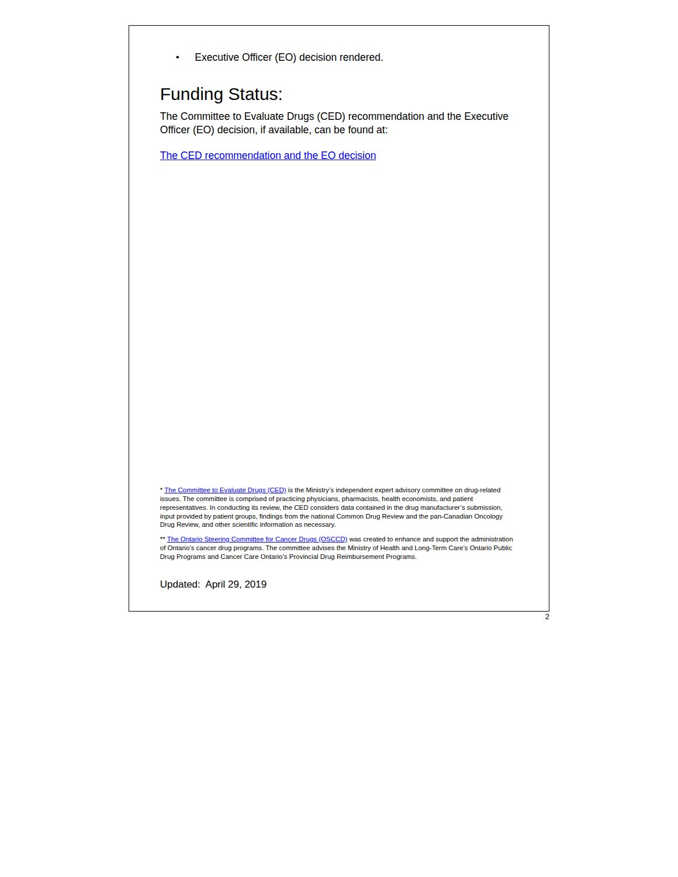Executive Officer (EO) decision rendered.
Funding Status:
The Committee to Evaluate Drugs (CED) recommendation and the Executive Officer (EO) decision, if available, can be found at:
The CED recommendation and the EO decision
* The Committee to Evaluate Drugs (CED) is the Ministry’s independent expert advisory committee on drug-related issues. The committee is comprised of practicing physicians, pharmacists, health economists, and patient representatives. In conducting its review, the CED considers data contained in the drug manufacturer’s submission, input provided by patient groups, findings from the national Common Drug Review and the pan-Canadian Oncology Drug Review, and other scientific information as necessary.
** The Ontario Steering Committee for Cancer Drugs (OSCCD) was created to enhance and support the administration of Ontario’s cancer drug programs. The committee advises the Ministry of Health and Long-Term Care’s Ontario Public Drug Programs and Cancer Care Ontario’s Provincial Drug Reimbursement Programs.
Updated: April 29, 2019
2